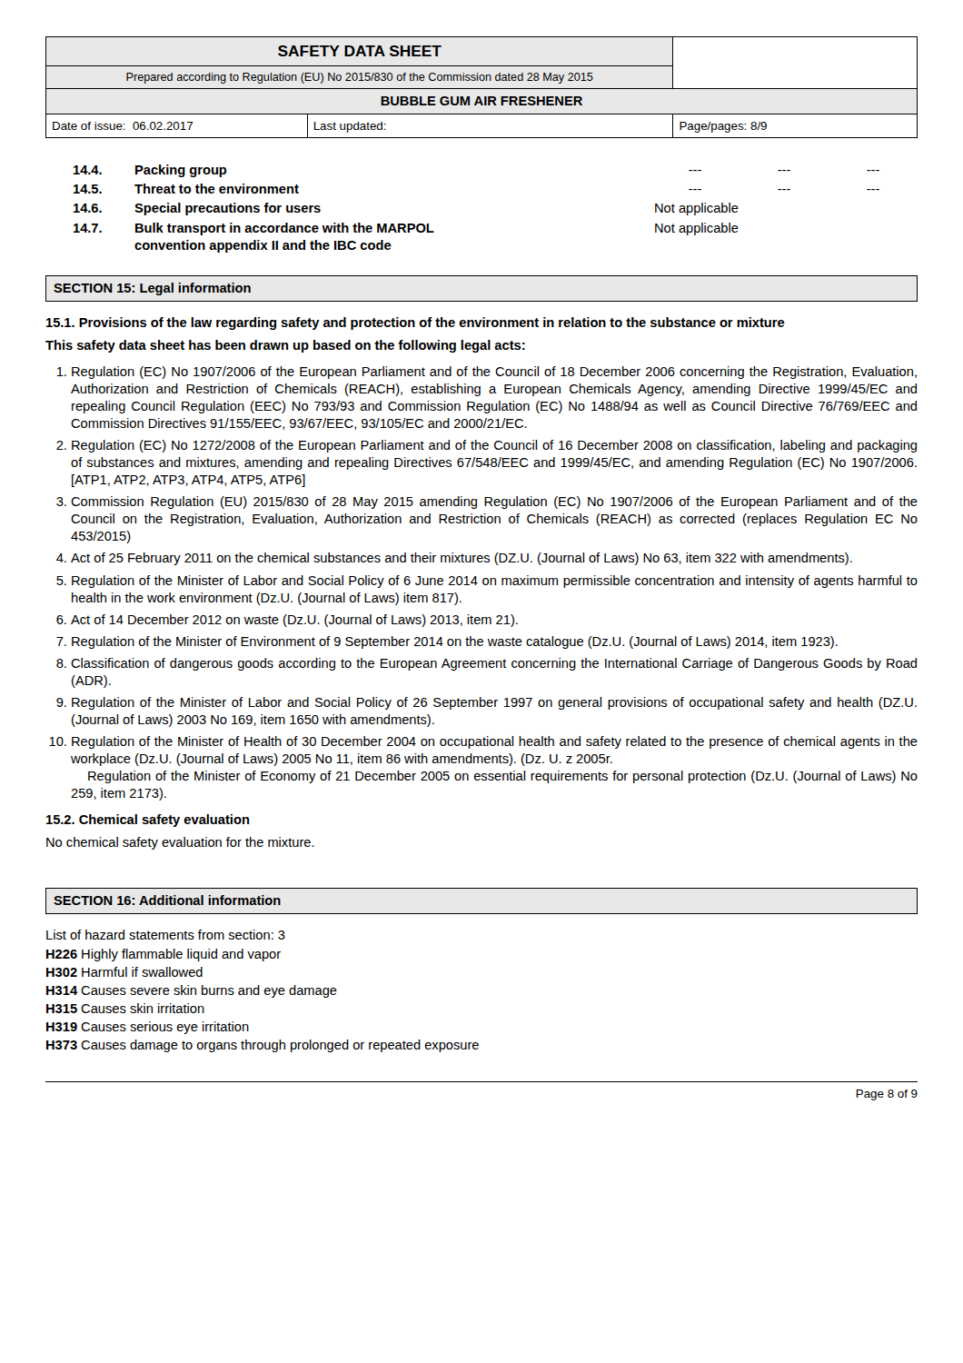| SAFETY DATA SHEET | |
| Prepared according to Regulation (EU) No 2015/830 of the Commission dated 28 May 2015 |
| BUBBLE GUM AIR FRESHENER |
| Date of issue: 06.02.2017 | Last updated: | Page/pages: 8/9 |
| 14.4. | Packing group | --- | --- | --- |
| 14.5. | Threat to the environment | --- | --- | --- |
| 14.6. | Special precautions for users | Not applicable |
| 14.7. | Bulk transport in accordance with the MARPOL convention appendix II and the IBC code | Not applicable |
SECTION 15: Legal information
15.1. Provisions of the law regarding safety and protection of the environment in relation to the substance or mixture
This safety data sheet has been drawn up based on the following legal acts:
Regulation (EC) No 1907/2006 of the European Parliament and of the Council of 18 December 2006 concerning the Registration, Evaluation, Authorization and Restriction of Chemicals (REACH), establishing a European Chemicals Agency, amending Directive 1999/45/EC and repealing Council Regulation (EEC) No 793/93 and Commission Regulation (EC) No 1488/94 as well as Council Directive 76/769/EEC and Commission Directives 91/155/EEC, 93/67/EEC, 93/105/EC and 2000/21/EC.
Regulation (EC) No 1272/2008 of the European Parliament and of the Council of 16 December 2008 on classification, labeling and packaging of substances and mixtures, amending and repealing Directives 67/548/EEC and 1999/45/EC, and amending Regulation (EC) No 1907/2006. [ATP1, ATP2, ATP3, ATP4, ATP5, ATP6]
Commission Regulation (EU) 2015/830 of 28 May 2015 amending Regulation (EC) No 1907/2006 of the European Parliament and of the Council on the Registration, Evaluation, Authorization and Restriction of Chemicals (REACH) as corrected (replaces Regulation EC No 453/2015)
Act of 25 February 2011 on the chemical substances and their mixtures (DZ.U. (Journal of Laws) No 63, item 322 with amendments).
Regulation of the Minister of Labor and Social Policy of 6 June 2014 on maximum permissible concentration and intensity of agents harmful to health in the work environment (Dz.U. (Journal of Laws) item 817).
Act of 14 December 2012 on waste (Dz.U. (Journal of Laws) 2013, item 21).
Regulation of the Minister of Environment of 9 September 2014 on the waste catalogue (Dz.U. (Journal of Laws) 2014, item 1923).
Classification of dangerous goods according to the European Agreement concerning the International Carriage of Dangerous Goods by Road (ADR).
Regulation of the Minister of Labor and Social Policy of 26 September 1997 on general provisions of occupational safety and health (DZ.U. (Journal of Laws) 2003 No 169, item 1650 with amendments).
Regulation of the Minister of Health of 30 December 2004 on occupational health and safety related to the presence of chemical agents in the workplace (Dz.U. (Journal of Laws) 2005 No 11, item 86 with amendments). (Dz. U. z 2005r.
Regulation of the Minister of Economy of 21 December 2005 on essential requirements for personal protection (Dz.U. (Journal of Laws) No 259, item 2173).
15.2. Chemical safety evaluation
No chemical safety evaluation for the mixture.
SECTION 16: Additional information
List of hazard statements from section: 3
H226 Highly flammable liquid and vapor
H302 Harmful if swallowed
H314 Causes severe skin burns and eye damage
H315 Causes skin irritation
H319 Causes serious eye irritation
H373 Causes damage to organs through prolonged or repeated exposure
Page 8 of 9